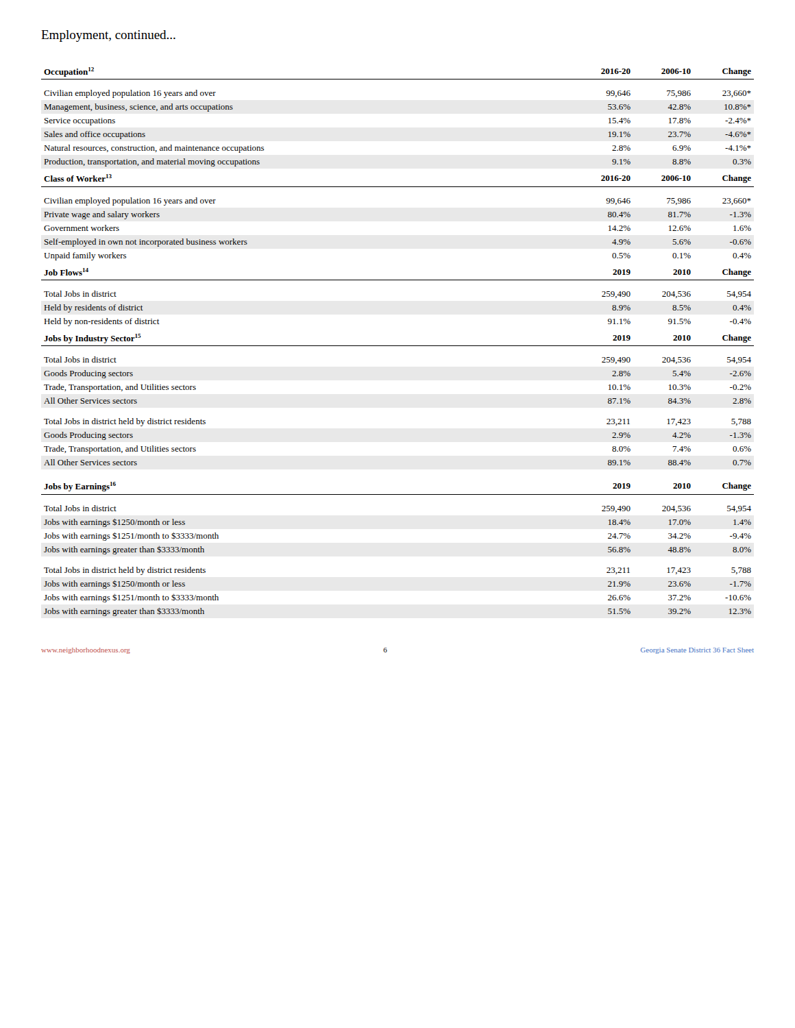Employment, continued...
| Occupation 12 | 2016-20 | 2006-10 | Change |
| Civilian employed population 16 years and over | 99,646 | 75,986 | 23,660* |
| Management, business, science, and arts occupations | 53.6% | 42.8% | 10.8%* |
| Service occupations | 15.4% | 17.8% | -2.4%* |
| Sales and office occupations | 19.1% | 23.7% | -4.6%* |
| Natural resources, construction, and maintenance occupations | 2.8% | 6.9% | -4.1%* |
| Production, transportation, and material moving occupations | 9.1% | 8.8% | 0.3% |
| Class of Worker 13 | 2016-20 | 2006-10 | Change |
| Civilian employed population 16 years and over | 99,646 | 75,986 | 23,660* |
| Private wage and salary workers | 80.4% | 81.7% | -1.3% |
| Government workers | 14.2% | 12.6% | 1.6% |
| Self-employed in own not incorporated business workers | 4.9% | 5.6% | -0.6% |
| Unpaid family workers | 0.5% | 0.1% | 0.4% |
| Job Flows 14 | 2019 | 2010 | Change |
| Total Jobs in district | 259,490 | 204,536 | 54,954 |
| Held by residents of district | 8.9% | 8.5% | 0.4% |
| Held by non-residents of district | 91.1% | 91.5% | -0.4% |
| Jobs by Industry Sector 15 | 2019 | 2010 | Change |
| Total Jobs in district | 259,490 | 204,536 | 54,954 |
| Goods Producing sectors | 2.8% | 5.4% | -2.6% |
| Trade, Transportation, and Utilities sectors | 10.1% | 10.3% | -0.2% |
| All Other Services sectors | 87.1% | 84.3% | 2.8% |
| Total Jobs in district held by district residents | 23,211 | 17,423 | 5,788 |
| Goods Producing sectors | 2.9% | 4.2% | -1.3% |
| Trade, Transportation, and Utilities sectors | 8.0% | 7.4% | 0.6% |
| All Other Services sectors | 89.1% | 88.4% | 0.7% |
| Jobs by Earnings 16 | 2019 | 2010 | Change |
| Total Jobs in district | 259,490 | 204,536 | 54,954 |
| Jobs with earnings $1250/month or less | 18.4% | 17.0% | 1.4% |
| Jobs with earnings $1251/month to $3333/month | 24.7% | 34.2% | -9.4% |
| Jobs with earnings greater than $3333/month | 56.8% | 48.8% | 8.0% |
| Total Jobs in district held by district residents | 23,211 | 17,423 | 5,788 |
| Jobs with earnings $1250/month or less | 21.9% | 23.6% | -1.7% |
| Jobs with earnings $1251/month to $3333/month | 26.6% | 37.2% | -10.6% |
| Jobs with earnings greater than $3333/month | 51.5% | 39.2% | 12.3% |
www.neighborhoodnexus.org
6
Georgia Senate District 36 Fact Sheet